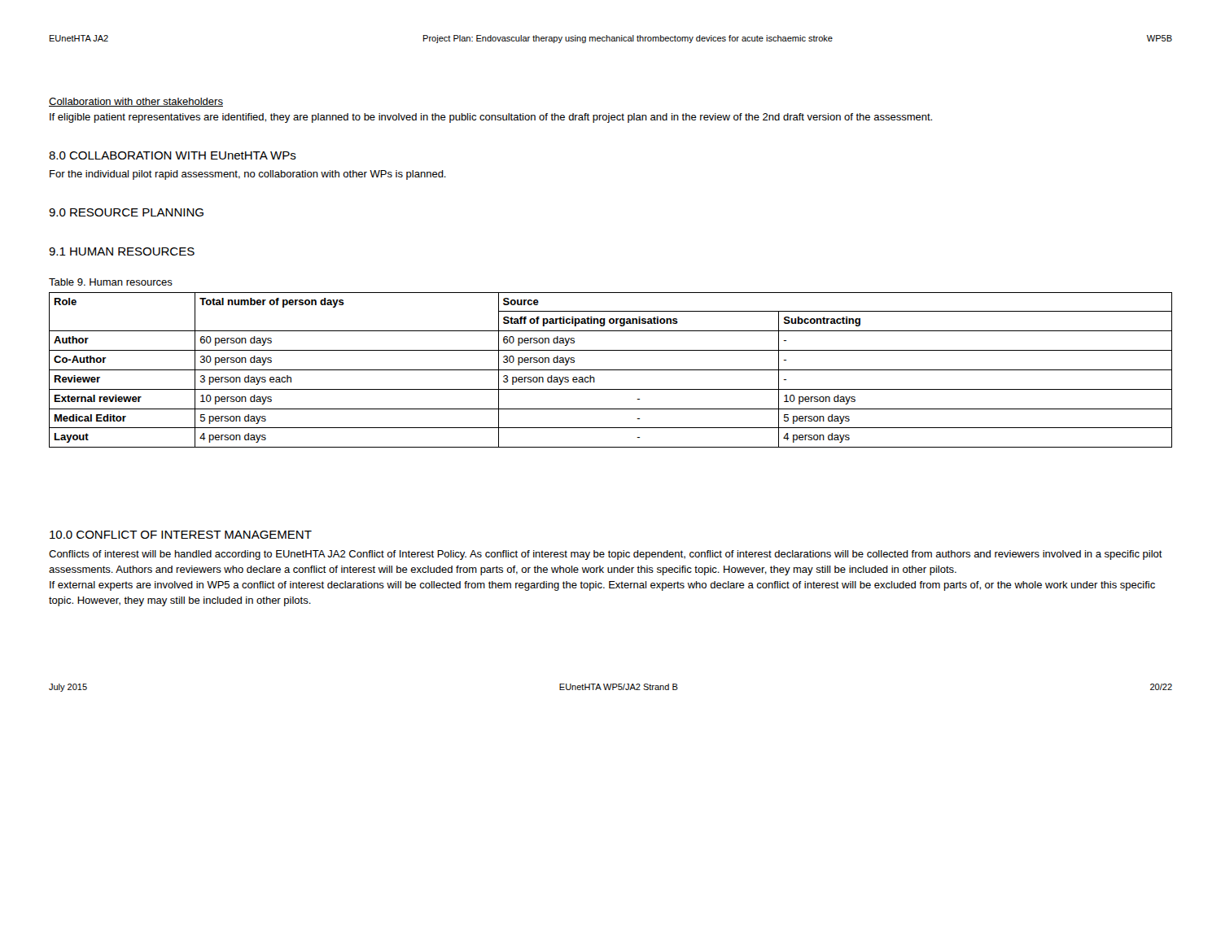EUnetHTA JA2
Project Plan: Endovascular therapy using mechanical thrombectomy devices for acute ischaemic stroke
WP5B
Collaboration with other stakeholders
If eligible patient representatives are identified, they are planned to be involved in the public consultation of the draft project plan and in the review of the 2nd draft version of the assessment.
8.0 COLLABORATION WITH EUnetHTA WPs
For the individual pilot rapid assessment, no collaboration with other WPs is planned.
9.0 RESOURCE PLANNING
9.1 HUMAN RESOURCES
Table 9. Human resources
| Role | Total number of person days | Source |
| --- | --- | --- |
| Staff of participating organisations | Subcontracting |
| Author | 60 person days | 60 person days | - |
| Co-Author | 30 person days | 30 person days | - |
| Reviewer | 3 person days each | 3 person days each | - |
| External reviewer | 10 person days | - | 10 person days |
| Medical Editor | 5 person days | - | 5 person days |
| Layout | 4 person days | - | 4 person days |
10.0 CONFLICT OF INTEREST MANAGEMENT
Conflicts of interest will be handled according to EUnetHTA JA2 Conflict of Interest Policy. As conflict of interest may be topic dependent, conflict of interest declarations will be collected from authors and reviewers involved in a specific pilot assessments. Authors and reviewers who declare a conflict of interest will be excluded from parts of, or the whole work under this specific topic. However, they may still be included in other pilots.
If external experts are involved in WP5 a conflict of interest declarations will be collected from them regarding the topic. External experts who declare a conflict of interest will be excluded from parts of, or the whole work under this specific topic. However, they may still be included in other pilots.
July 2015
EUnetHTA WP5/JA2 Strand B
20/22